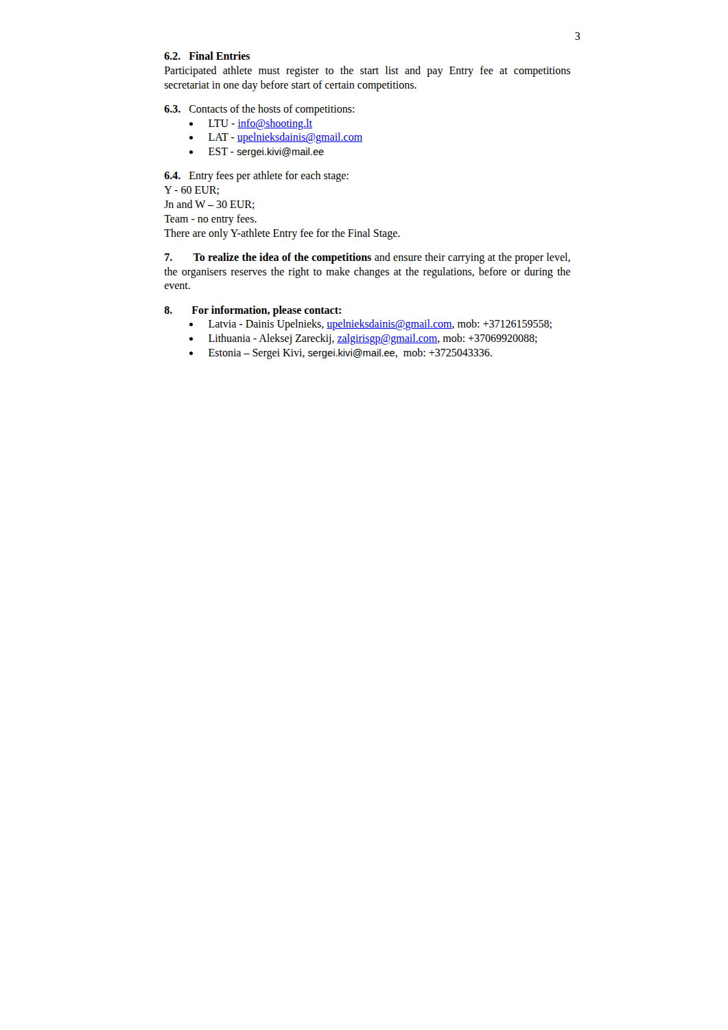3
6.2.
Final Entries
Participated athlete must register to the start list and pay Entry fee at competitions secretariat in one day before start of certain competitions.
6.3. Contacts of the hosts of competitions:
LTU - info@shooting.lt
LAT - upelnieksdainis@gmail.com
EST - sergei.kivi@mail.ee
6.4. Entry fees per athlete for each stage:
Y - 60 EUR;
Jn and W – 30 EUR;
Team - no entry fees.
There are only Y-athlete Entry fee for the Final Stage.
7. To realize the idea of the competitions and ensure their carrying at the proper level, the organisers reserves the right to make changes at the regulations, before or during the event.
8. For information, please contact:
Latvia - Dainis Upelnieks, upelnieksdainis@gmail.com, mob: +37126159558;
Lithuania - Aleksej Zareckij, zalgirisgp@gmail.com, mob: +37069920088;
Estonia – Sergei Kivi, sergei.kivi@mail.ee, mob: +3725043336.